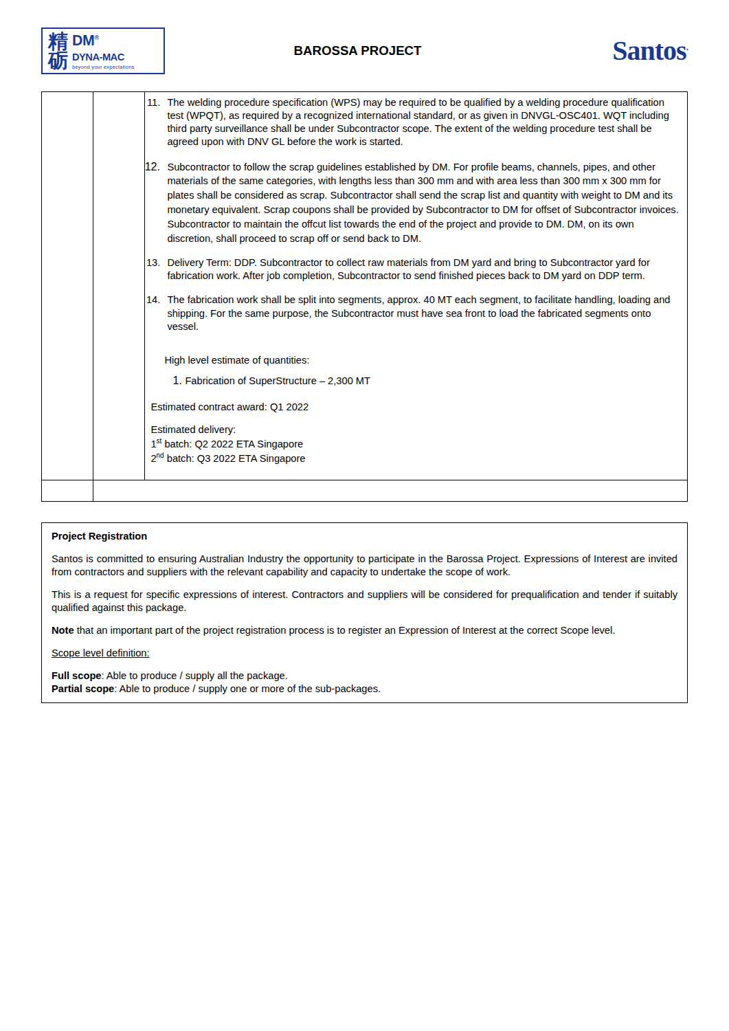精
砺
DM®
DYNA-MAC
beyond your expectations
BAROSSA PROJECT
Santos.
| | | The welding procedure specification (WPS) may be required to be qualified by a welding procedure qualification test (WPQT), as required by a recognized international standard, or as given in DNVGL-OSC401. WQT including third party surveillance shall be under Subcontractor scope. The extent of the welding procedure test shall be agreed upon with DNV GL before the work is started. Subcontractor to follow the scrap guidelines established by DM. For profile beams, channels, pipes, and other materials of the same categories, with lengths less than 300 mm and with area less than 300 mm x 300 mm for plates shall be considered as scrap. Subcontractor shall send the scrap list and quantity with weight to DM and its monetary equivalent. Scrap coupons shall be provided by Subcontractor to DM for offset of Subcontractor invoices. Subcontractor to maintain the offcut list towards the end of the project and provide to DM. DM, on its own discretion, shall proceed to scrap off or send back to DM. Delivery Term: DDP. Subcontractor to collect raw materials from DM yard and bring to Subcontractor yard for fabrication work. After job completion, Subcontractor to send finished pieces back to DM yard on DDP term. The fabrication work shall be split into segments, approx. 40 MT each segment, to facilitate handling, loading and shipping. For the same purpose, the Subcontractor must have sea front to load the fabricated segments onto vessel. High level estimate of quantities: Fabrication of SuperStructure – 2,300 MT Estimated contract award: Q1 2022 Estimated delivery: 1 st batch: Q2 2022 ETA Singapore 2 nd batch: Q3 2022 ETA Singapore |
| Project Registration Santos is committed to ensuring Australian Industry the opportunity to participate in the Barossa Project. Expressions of Interest are invited from contractors and suppliers with the relevant capability and capacity to undertake the scope of work. This is a request for specific expressions of interest. Contractors and suppliers will be considered for prequalification and tender if suitably qualified against this package. Note that an important part of the project registration process is to register an Expression of Interest at the correct Scope level. Scope level definition: Full scope : Able to produce / supply all the package. Partial scope : Able to produce / supply one or more of the sub-packages. |